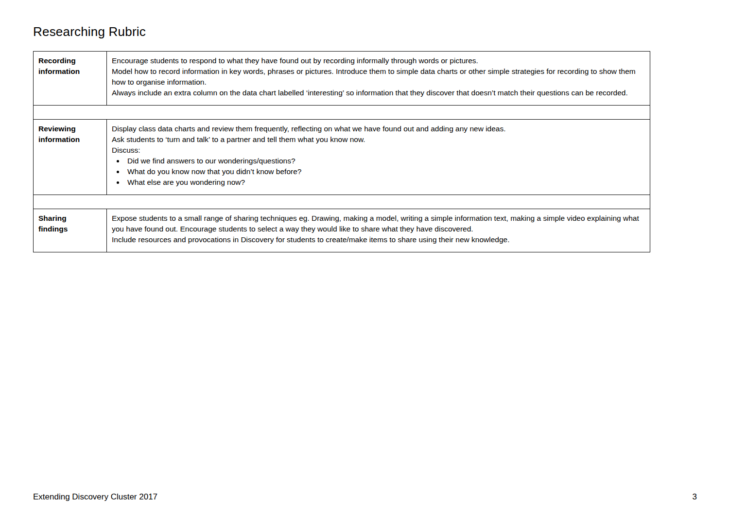Researching Rubric
| Recording information | Encourage students to respond to what they have found out by recording informally through words or pictures. Model how to record information in key words, phrases or pictures. Introduce them to simple data charts or other simple strategies for recording to show them how to organise information. Always include an extra column on the data chart labelled ‘interesting’ so information that they discover that doesn’t match their questions can be recorded. |
| Reviewing information | Display class data charts and review them frequently, reflecting on what we have found out and adding any new ideas. Ask students to ‘turn and talk’ to a partner and tell them what you know now. Discuss: Did we find answers to our wonderings/questions? What do you know now that you didn’t know before? What else are you wondering now? |
| Sharing findings | Expose students to a small range of sharing techniques eg. Drawing, making a model, writing a simple information text, making a simple video explaining what you have found out. Encourage students to select a way they would like to share what they have discovered. Include resources and provocations in Discovery for students to create/make items to share using their new knowledge. |
Extending Discovery Cluster 2017 3